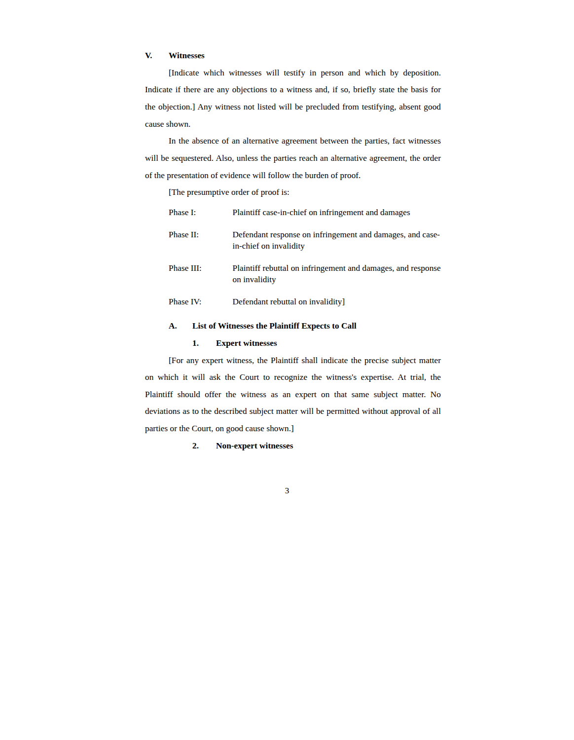V. Witnesses
[Indicate which witnesses will testify in person and which by deposition. Indicate if there are any objections to a witness and, if so, briefly state the basis for the objection.] Any witness not listed will be precluded from testifying, absent good cause shown.
In the absence of an alternative agreement between the parties, fact witnesses will be sequestered. Also, unless the parties reach an alternative agreement, the order of the presentation of evidence will follow the burden of proof.
[The presumptive order of proof is:
Phase I: Plaintiff case-in-chief on infringement and damages
Phase II: Defendant response on infringement and damages, and case-in-chief on invalidity
Phase III: Plaintiff rebuttal on infringement and damages, and response on invalidity
Phase IV: Defendant rebuttal on invalidity]
A. List of Witnesses the Plaintiff Expects to Call
1. Expert witnesses
[For any expert witness, the Plaintiff shall indicate the precise subject matter on which it will ask the Court to recognize the witness's expertise. At trial, the Plaintiff should offer the witness as an expert on that same subject matter. No deviations as to the described subject matter will be permitted without approval of all parties or the Court, on good cause shown.]
2. Non-expert witnesses
3